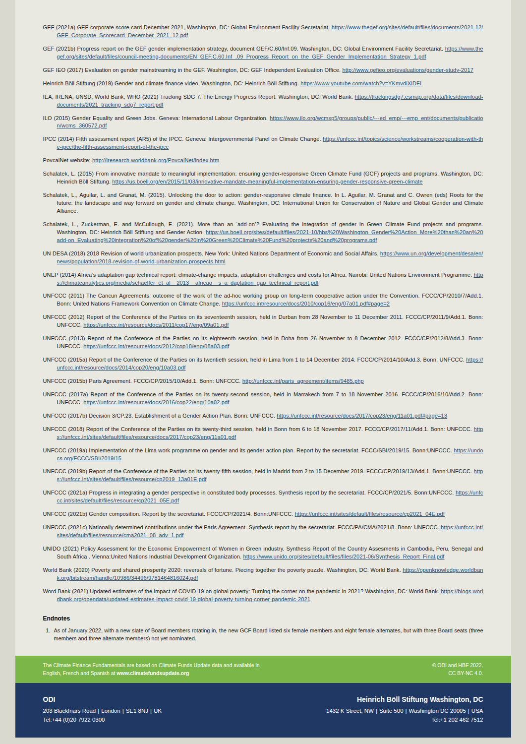GEF (2021a) GEF corporate score card December 2021, Washington, DC: Global Environment Facility Secretariat. https://www.thegef.org/sites/default/files/documents/2021-12/GEF_Corporate_Scorecard_December_2021_12.pdf
GEF (2021b) Progress report on the GEF gender implementation strategy, document GEF/C.60/Inf.09. Washington, DC: Global Environment Facility Secretariat. https://www.thegef.org/sites/default/files/council-meeting-documents/EN_GEF.C.60.Inf_.09_Progress_Report_on_the_GEF_Gender_Implementation_Strategy_1.pdf
GEF IEO (2017) Evaluation on gender mainstreaming in the GEF. Washington, DC: GEF Independent Evaluation Office. http://www.gefieo.org/evaluations/gender-study-2017
Heinrich Böll Stiftung (2019) Gender and climate finance video. Washington, DC: Heinrich Böll Stiftung. https://www.youtube.com/watch?v=YKmvdiXlDFI
IEA, IRENA, UNSD, World Bank, WHO (2021) Tracking SDG 7: The Energy Progress Report. Washington, DC: World Bank. https://trackingsdg7.esmap.org/data/files/download-documents/2021_tracking_sdg7_report.pdf
ILO (2015) Gender Equality and Green Jobs. Geneva: International Labour Organization. https://www.ilo.org/wcmsp5/groups/public/---ed_emp/---emp_ent/documents/publication/wcms_360572.pdf
IPCC (2014) Fifth assessment report (AR5) of the IPCC. Geneva: Intergovernmental Panel on Climate Change. https://unfccc.int/topics/science/workstreams/cooperation-with-the-ipcc/the-fifth-assessment-report-of-the-ipcc
PovcalNet website: http://iresearch.worldbank.org/PovcalNet/index.htm
Schalatek, L. (2015) From innovative mandate to meaningful implementation: ensuring gender-responsive Green Climate Fund (GCF) projects and programs. Washington, DC: Heinrich Böll Stiftung. https://us.boell.org/en/2015/11/03/innovative-mandate-meaningful-implementation-ensuring-gender-responsive-green-climate
Schalatek, L., Aguilar, L. and Granat, M. (2015). Unlocking the door to action: gender-responsive climate finance. In L. Aguilar, M. Granat and C. Owren (eds) Roots for the future: the landscape and way forward on gender and climate change. Washington, DC: International Union for Conservation of Nature and Global Gender and Climate Alliance.
Schalatek, L., Zuckerman, E. and McCullough, E. (2021). More than an ‘add-on’? Evaluating the integration of gender in Green Climate Fund projects and programs. Washington, DC: Heinrich Böll Stiftung and Gender Action. https://us.boell.org/sites/default/files/2021-10/hbs%20Washington_Gender%20Action_More%20than%20an%20add-on_Evaluating%20integration%20of%20gender%20in%20Green%20Climate%20Fund%20projects%20and%20programs.pdf
UN DESA (2018) 2018 Revision of world urbanization prospects. New York: United Nations Department of Economic and Social Affairs. https://www.un.org/development/desa/en/news/population/2018-revision-of-world-urbanization-prospects.html
UNEP (2014) Africa’s adaptation gap technical report: climate-change impacts, adaptation challenges and costs for Africa. Nairobi: United Nations Environment Programme. https://climateanalytics.org/media/schaeffer_et_al__2013__africao__s_a_daptation_gap_technical_report.pdf
UNFCCC (2011) The Cancun Agreements: outcome of the work of the ad-hoc working group on long-term cooperative action under the Convention. FCCC/CP/2010/7/Add.1. Bonn: United Nations Framework Convention on Climate Change. https://unfccc.int/resource/docs/2010/cop16/eng/07a01.pdf#page=2
UNFCCC (2012) Report of the Conference of the Parties on its seventeenth session, held in Durban from 28 November to 11 December 2011. FCCC/CP/2011/9/Add.1. Bonn: UNFCCC. https://unfccc.int/resource/docs/2011/cop17/eng/09a01.pdf
UNFCCC (2013) Report of the Conference of the Parties on its eighteenth session, held in Doha from 26 November to 8 December 2012. FCCC/CP/2012/8/Add.3. Bonn: UNFCCC. https://unfccc.int/resource/docs/2012/cop18/eng/08a03.pdf
UNFCCC (2015a) Report of the Conference of the Parties on its twentieth session, held in Lima from 1 to 14 December 2014. FCCC/CP/2014/10/Add.3. Bonn: UNFCCC. https://unfccc.int/resource/docs/2014/cop20/eng/10a03.pdf
UNFCCC (2015b) Paris Agreement. FCCC/CP/2015/10/Add.1. Bonn: UNFCCC. http://unfccc.int/paris_agreement/items/9485.php
UNFCCC (2017a) Report of the Conference of the Parties on its twenty-second session, held in Marrakech from 7 to 18 November 2016. FCCC/CP/2016/10/Add.2. Bonn: UNFCCC. https://unfccc.int/resource/docs/2016/cop22/eng/10a02.pdf
UNFCCC (2017b) Decision 3/CP.23. Establishment of a Gender Action Plan. Bonn: UNFCCC. https://unfccc.int/resource/docs/2017/cop23/eng/11a01.pdf#page=13
UNFCCC (2018) Report of the Conference of the Parties on its twenty-third session, held in Bonn from 6 to 18 November 2017. FCCC/CP/2017/11/Add.1. Bonn: UNFCCC. https://unfccc.int/sites/default/files/resource/docs/2017/cop23/eng/11a01.pdf
UNFCCC (2019a) Implementation of the Lima work programme on gender and its gender action plan. Report by the secretariat. FCCC/SBI/2019/15. Bonn:UNFCCC. https://undocs.org/FCCC/SBI/2019/15
UNFCCC (2019b) Report of the Conference of the Parties on its twenty-fifth session, held in Madrid from 2 to 15 December 2019. FCCC/CP/2019/13/Add.1. Bonn:UNFCCC. https://unfccc.int/sites/default/files/resource/cp2019_13a01E.pdf
UNFCCC (2021a) Progress in integrating a gender perspective in constituted body processes. Synthesis report by the secretariat. FCCC/CP/2021/5. Bonn:UNFCCC. https://unfccc.int/sites/default/files/resource/cp2021_05E.pdf
UNFCCC (2021b) Gender composition. Report by the secretariat. FCCC/CP/2021/4. Bonn:UNFCCC. https://unfccc.int/sites/default/files/resource/cp2021_04E.pdf
UNFCCC (2021c) Nationally determined contributions under the Paris Agreement. Synthesis report by the secretariat. FCCC/PA/CMA/2021/8. Bonn: UNFCCC. https://unfccc.int/sites/default/files/resource/cma2021_08_adv_1.pdf
UNIDO (2021) Policy Assessment for the Economic Empowerment of Women in Green Industry. Synthesis Report of the Country Assesments in Cambodia, Peru, Senegal and South Africa . Vienna:United Nations Industrial Development Organization. https://www.unido.org/sites/default/files/files/2021-06/Synthesis_Report_Final.pdf
World Bank (2020) Poverty and shared prosperity 2020: reversals of fortune. Piecing together the poverty puzzle. Washington, DC: World Bank. https://openknowledge.worldbank.org/bitstream/handle/10986/34496/9781464816024.pdf
Word Bank (2021) Updated estimates of the impact of COVID-19 on global poverty: Turning the corner on the pandemic in 2021? Washington, DC: World Bank. https://blogs.worldbank.org/opendata/updated-estimates-impact-covid-19-global-poverty-turning-corner-pandemic-2021
Endnotes
As of January 2022, with a new slate of Board members rotating in, the new GCF Board listed six female members and eight female alternates, but with three Board seats (three members and three alternate members) not yet nominated.
The Climate Finance Fundamentals are based on Climate Funds Update data and available in
English, French and Spanish at www.climatefundsupdate.org
© ODI and HBF 2022.
CC BY-NC 4.0.
ODI
203 Blackfriars Road|London|SE1 8NJ|UK
Tel:+44 (0)20 7922 0300
Heinrich Böll Stiftung Washington, DC
1432 K Street, NW|Suite 500|Washington DC 20005|USA
Tel:+1 202 462 7512